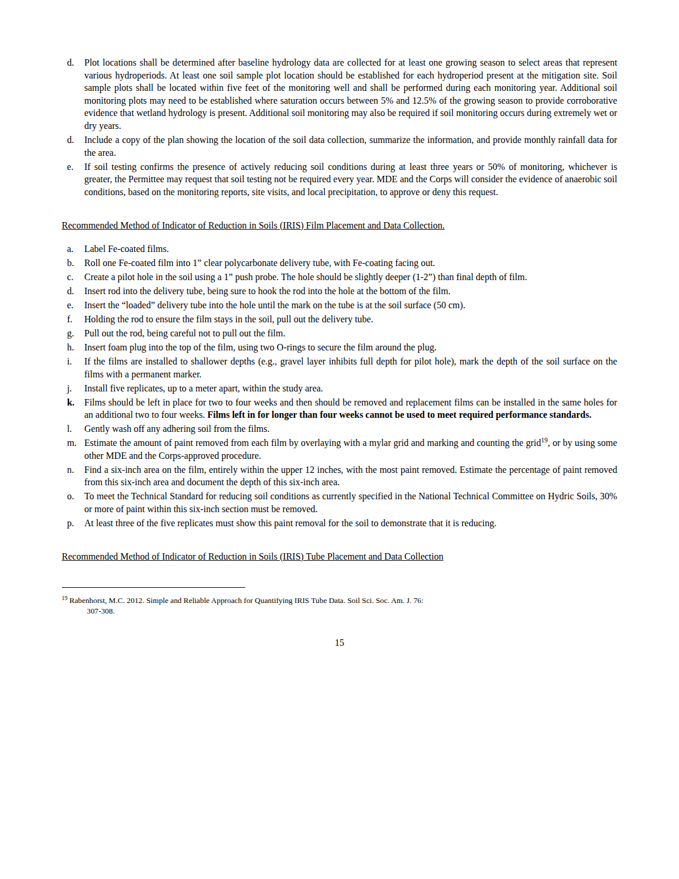d. Plot locations shall be determined after baseline hydrology data are collected for at least one growing season to select areas that represent various hydroperiods. At least one soil sample plot location should be established for each hydroperiod present at the mitigation site. Soil sample plots shall be located within five feet of the monitoring well and shall be performed during each monitoring year. Additional soil monitoring plots may need to be established where saturation occurs between 5% and 12.5% of the growing season to provide corroborative evidence that wetland hydrology is present. Additional soil monitoring may also be required if soil monitoring occurs during extremely wet or dry years.
d. Include a copy of the plan showing the location of the soil data collection, summarize the information, and provide monthly rainfall data for the area.
e. If soil testing confirms the presence of actively reducing soil conditions during at least three years or 50% of monitoring, whichever is greater, the Permittee may request that soil testing not be required every year. MDE and the Corps will consider the evidence of anaerobic soil conditions, based on the monitoring reports, site visits, and local precipitation, to approve or deny this request.
Recommended Method of Indicator of Reduction in Soils (IRIS) Film Placement and Data Collection.
a. Label Fe-coated films.
b. Roll one Fe-coated film into 1” clear polycarbonate delivery tube, with Fe-coating facing out.
c. Create a pilot hole in the soil using a 1” push probe. The hole should be slightly deeper (1-2”) than final depth of film.
d. Insert rod into the delivery tube, being sure to hook the rod into the hole at the bottom of the film.
e. Insert the “loaded” delivery tube into the hole until the mark on the tube is at the soil surface (50 cm).
f. Holding the rod to ensure the film stays in the soil, pull out the delivery tube.
g. Pull out the rod, being careful not to pull out the film.
h. Insert foam plug into the top of the film, using two O-rings to secure the film around the plug.
i. If the films are installed to shallower depths (e.g., gravel layer inhibits full depth for pilot hole), mark the depth of the soil surface on the films with a permanent marker.
j. Install five replicates, up to a meter apart, within the study area.
k. Films should be left in place for two to four weeks and then should be removed and replacement films can be installed in the same holes for an additional two to four weeks. Films left in for longer than four weeks cannot be used to meet required performance standards.
l. Gently wash off any adhering soil from the films.
m. Estimate the amount of paint removed from each film by overlaying with a mylar grid and marking and counting the grid19, or by using some other MDE and the Corps-approved procedure.
n. Find a six-inch area on the film, entirely within the upper 12 inches, with the most paint removed. Estimate the percentage of paint removed from this six-inch area and document the depth of this six-inch area.
o. To meet the Technical Standard for reducing soil conditions as currently specified in the National Technical Committee on Hydric Soils, 30% or more of paint within this six-inch section must be removed.
p. At least three of the five replicates must show this paint removal for the soil to demonstrate that it is reducing.
Recommended Method of Indicator of Reduction in Soils (IRIS) Tube Placement and Data Collection
19 Rabenhorst, M.C. 2012. Simple and Reliable Approach for Quantifying IRIS Tube Data. Soil Sci. Soc. Am. J. 76: 307-308.
15